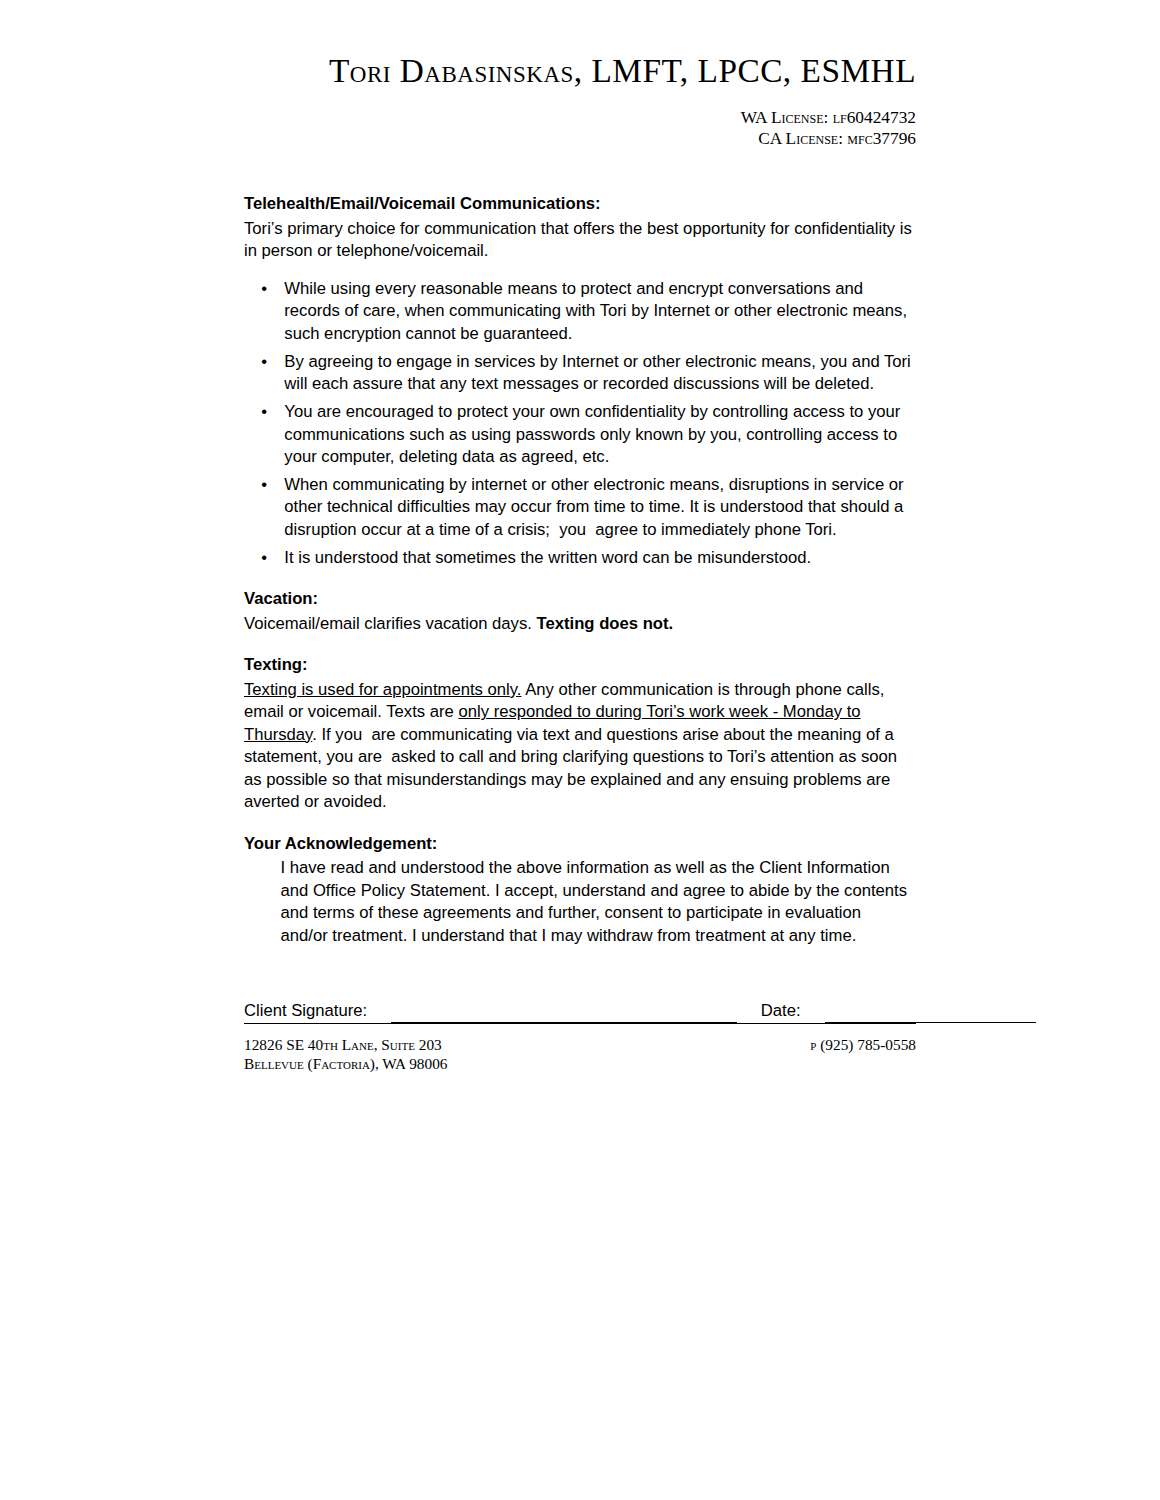Tori Dabasinskas, LMFT, LPCC, ESMHL
WA License: lf60424732
CA License: mfc37796
Telehealth/Email/Voicemail Communications:
Tori’s primary choice for communication that offers the best opportunity for confidentiality is in person or telephone/voicemail.
While using every reasonable means to protect and encrypt conversations and records of care, when communicating with Tori by Internet or other electronic means, such encryption cannot be guaranteed.
By agreeing to engage in services by Internet or other electronic means, you and Tori will each assure that any text messages or recorded discussions will be deleted.
You are encouraged to protect your own confidentiality by controlling access to your communications such as using passwords only known by you, controlling access to your computer, deleting data as agreed, etc.
When communicating by internet or other electronic means, disruptions in service or other technical difficulties may occur from time to time. It is understood that should a disruption occur at a time of a crisis; you agree to immediately phone Tori.
It is understood that sometimes the written word can be misunderstood.
Vacation:
Voicemail/email clarifies vacation days. Texting does not.
Texting:
Texting is used for appointments only. Any other communication is through phone calls, email or voicemail. Texts are only responded to during Tori’s work week - Monday to Thursday. If you are communicating via text and questions arise about the meaning of a statement, you are asked to call and bring clarifying questions to Tori’s attention as soon as possible so that misunderstandings may be explained and any ensuing problems are averted or avoided.
Your Acknowledgement:
I have read and understood the above information as well as the Client Information and Office Policy Statement. I accept, understand and agree to abide by the contents and terms of these agreements and further, consent to participate in evaluation and/or treatment. I understand that I may withdraw from treatment at any time.
Client Signature: Date:
12826 SE 40th Lane, Suite 203
Bellevue (Factoria), WA 98006
p (925) 785-0558